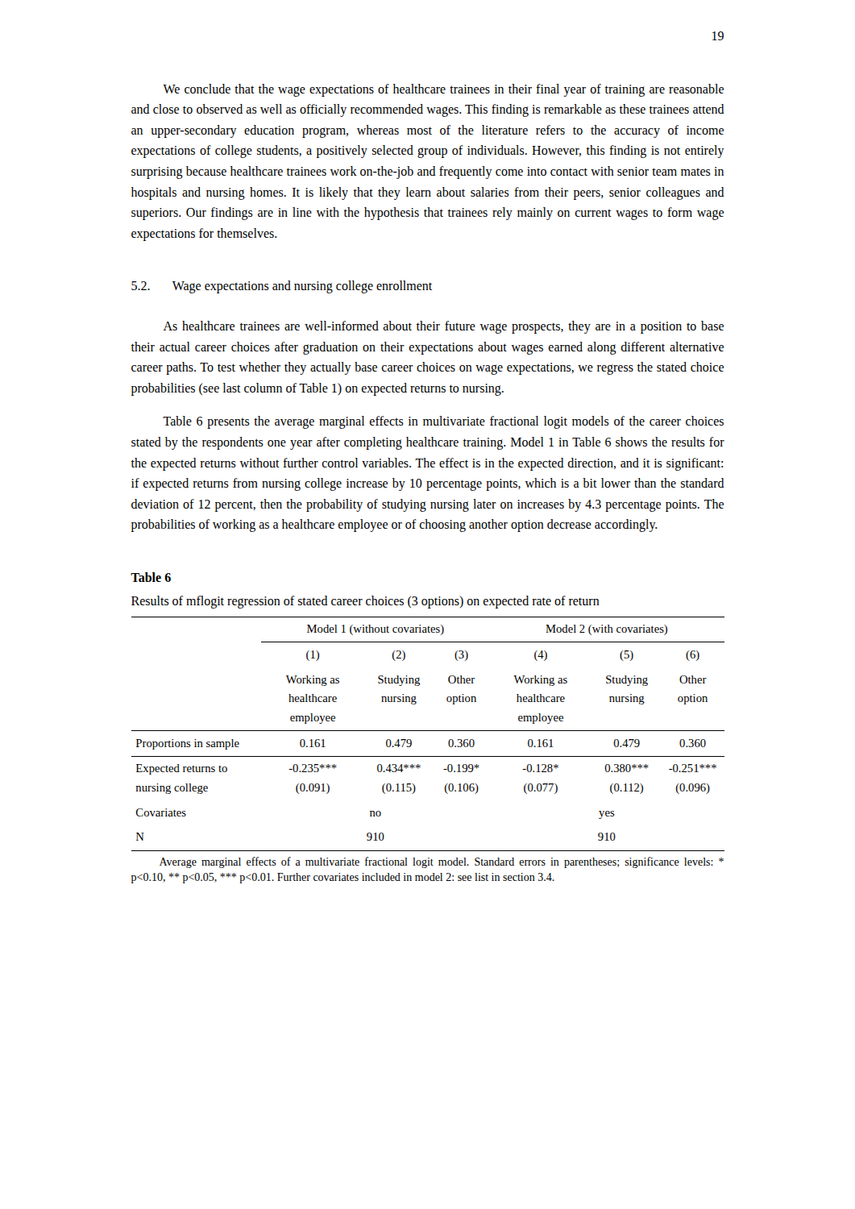19
We conclude that the wage expectations of healthcare trainees in their final year of training are reasonable and close to observed as well as officially recommended wages. This finding is remarkable as these trainees attend an upper-secondary education program, whereas most of the literature refers to the accuracy of income expectations of college students, a positively selected group of individuals. However, this finding is not entirely surprising because healthcare trainees work on-the-job and frequently come into contact with senior team mates in hospitals and nursing homes. It is likely that they learn about salaries from their peers, senior colleagues and superiors. Our findings are in line with the hypothesis that trainees rely mainly on current wages to form wage expectations for themselves.
5.2. Wage expectations and nursing college enrollment
As healthcare trainees are well-informed about their future wage prospects, they are in a position to base their actual career choices after graduation on their expectations about wages earned along different alternative career paths. To test whether they actually base career choices on wage expectations, we regress the stated choice probabilities (see last column of Table 1) on expected returns to nursing.
Table 6 presents the average marginal effects in multivariate fractional logit models of the career choices stated by the respondents one year after completing healthcare training. Model 1 in Table 6 shows the results for the expected returns without further control variables. The effect is in the expected direction, and it is significant: if expected returns from nursing college increase by 10 percentage points, which is a bit lower than the standard deviation of 12 percent, then the probability of studying nursing later on increases by 4.3 percentage points. The probabilities of working as a healthcare employee or of choosing another option decrease accordingly.
Table 6
Results of mflogit regression of stated career choices (3 options) on expected rate of return
| | Model 1 (without covariates) | Model 2 (with covariates) |
| | (1) | (2) | (3) | (4) | (5) | (6) |
| | Working as healthcare employee | Studying nursing | Other option | Working as healthcare employee | Studying nursing | Other option |
| Proportions in sample | 0.161 | 0.479 | 0.360 | 0.161 | 0.479 | 0.360 |
| Expected returns to nursing college | -0.235*** (0.091) | 0.434*** (0.115) | -0.199* (0.106) | -0.128* (0.077) | 0.380*** (0.112) | -0.251*** (0.096) |
| Covariates | no | yes |
| N | 910 | 910 |
Average marginal effects of a multivariate fractional logit model. Standard errors in parentheses; significance levels: * p<0.10, ** p<0.05, *** p<0.01. Further covariates included in model 2: see list in section 3.4.